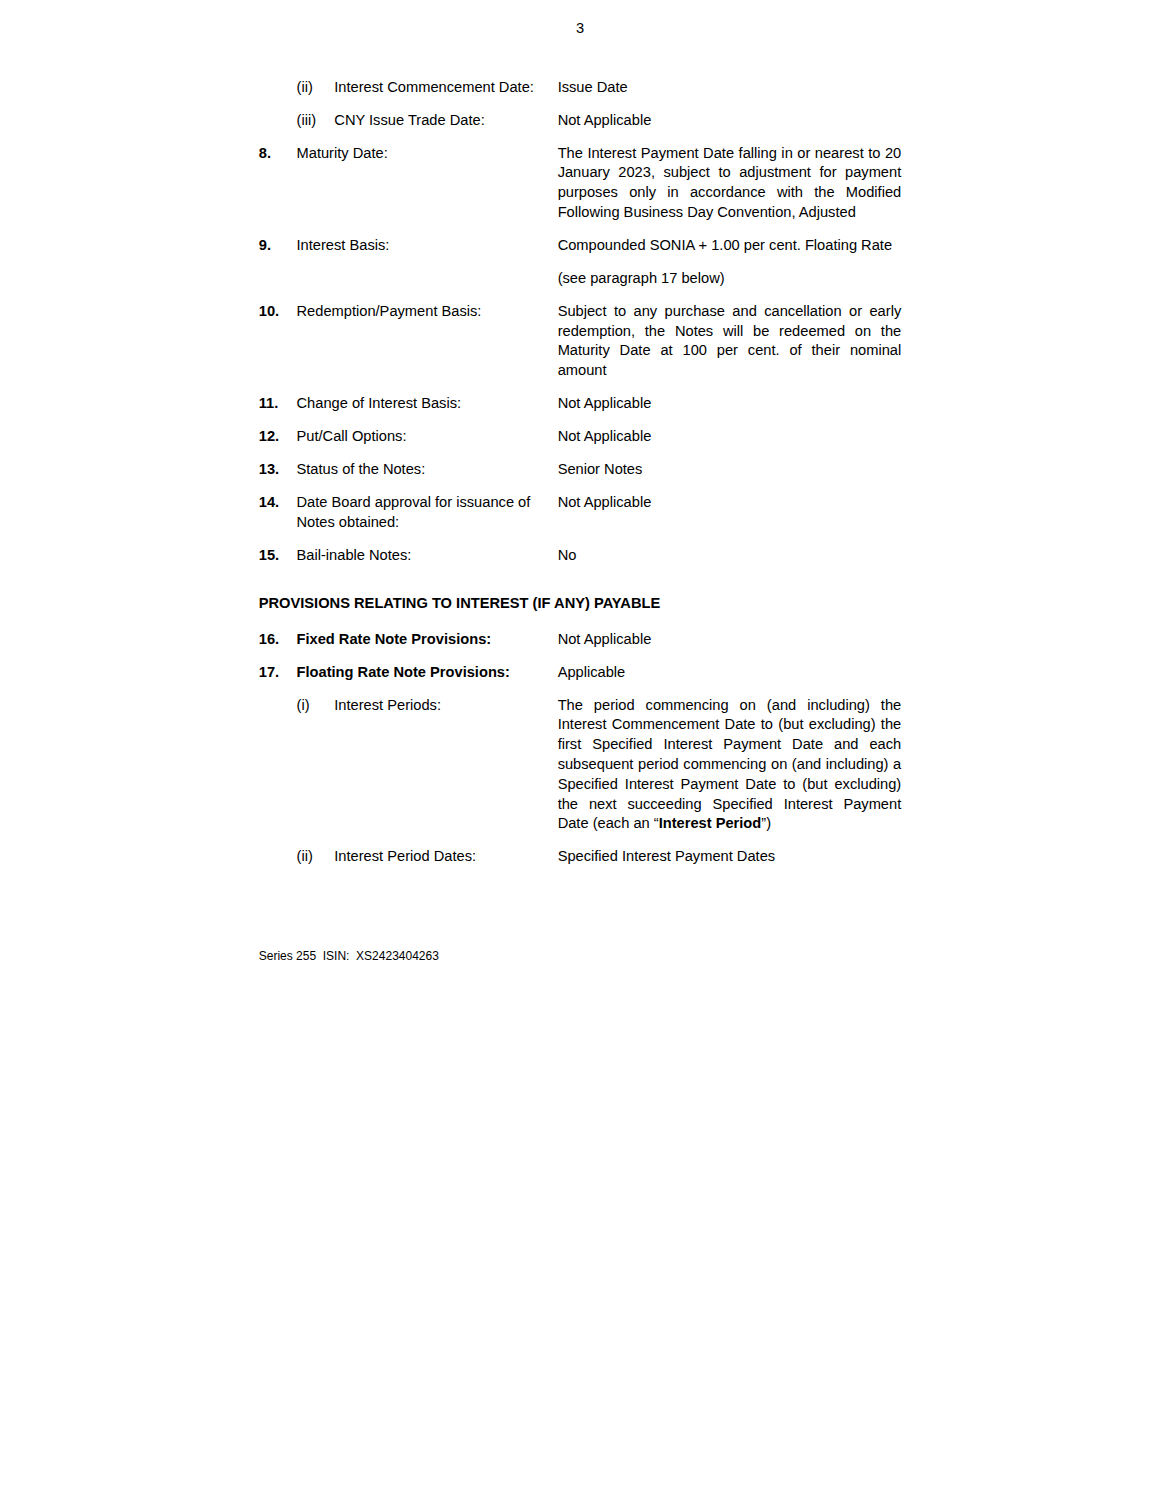3
| | (ii) | Interest Commencement Date: | Issue Date |
| | (iii) | CNY Issue Trade Date: | Not Applicable |
| 8. | Maturity Date: | The Interest Payment Date falling in or nearest to 20 January 2023, subject to adjustment for payment purposes only in accordance with the Modified Following Business Day Convention, Adjusted |
| 9. | Interest Basis: | Compounded SONIA + 1.00 per cent. Floating Rate |
| | | (see paragraph 17 below) |
| 10. | Redemption/Payment Basis: | Subject to any purchase and cancellation or early redemption, the Notes will be redeemed on the Maturity Date at 100 per cent. of their nominal amount |
| 11. | Change of Interest Basis: | Not Applicable |
| 12. | Put/Call Options: | Not Applicable |
| 13. | Status of the Notes: | Senior Notes |
| 14. | Date Board approval for issuance of Notes obtained: | Not Applicable |
| 15. | Bail-inable Notes: | No |
PROVISIONS RELATING TO INTEREST (IF ANY) PAYABLE
| 16. | Fixed Rate Note Provisions: | Not Applicable |
| 17. | Floating Rate Note Provisions: | Applicable |
| | (i) | Interest Periods: | The period commencing on (and including) the Interest Commencement Date to (but excluding) the first Specified Interest Payment Date and each subsequent period commencing on (and including) a Specified Interest Payment Date to (but excluding) the next succeeding Specified Interest Payment Date (each an “ Interest Period ”) |
| | (ii) | Interest Period Dates: | Specified Interest Payment Dates |
Series 255 ISIN: XS2423404263